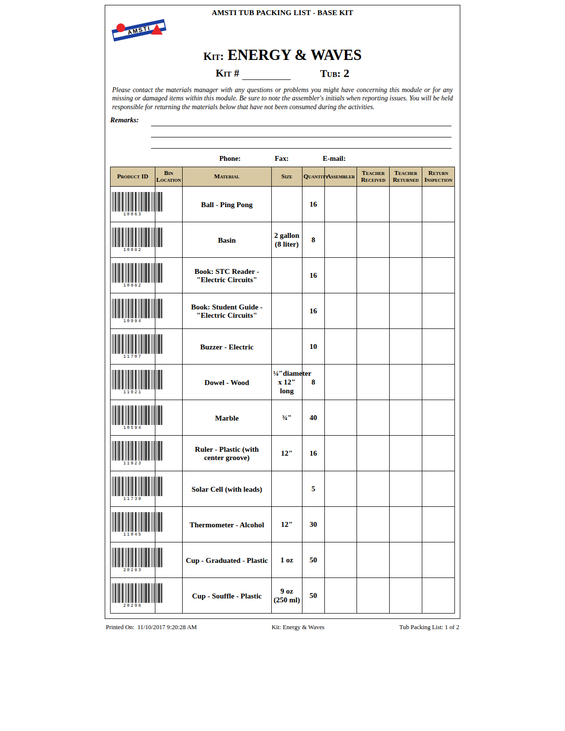AMSTI TUB PACKING LIST - BASE KIT
AMSTI
Kit: ENERGY & WAVES
Kit #
Tub: 2
Please contact the materials manager with any questions or problems you might have concerning this module or for any missing or damaged items within this module. Be sure to note the assembler's initials when reporting issues. You will be held responsible for returning the materials below that have not been consumed during the activities.
Remarks:
Phone: Fax: E-mail:
| Product ID | Bin Location | Material | Size | Quantity | Assembler | Teacher Received | Teacher Returned | Return Inspection |
| --- | --- | --- | --- | --- | --- | --- | --- | --- |
| 10063 | | Ball - Ping Pong | | 16 | | | | |
| 10082 | | Basin | 2 gallon (8 liter) | 8 | | | | |
| 10982 | | Book: STC Reader - "Electric Circuits" | | 16 | | | | |
| 10994 | | Book: Student Guide - "Electric Circuits" | | 16 | | | | |
| 11707 | | Buzzer - Electric | | 10 | | | | |
| 11921 | | Dowel - Wood | ¼"diameter x 12" long | 8 | | | | |
| 10594 | | Marble | ¾" | 40 | | | | |
| 11923 | | Ruler - Plastic (with center groove) | 12" | 16 | | | | |
| 11739 | | Solar Cell (with leads) | | 5 | | | | |
| 11045 | | Thermometer - Alcohol | 12" | 30 | | | | |
| 20283 | | Cup - Graduated - Plastic | 1 oz | 50 | | | | |
| 20298 | | Cup - Souffle - Plastic | 9 oz (250 ml) | 50 | | | | |
Printed On: 11/10/2017 9:20:28 AM
Kit: Energy & Waves
Tub Packing List: 1 of 2